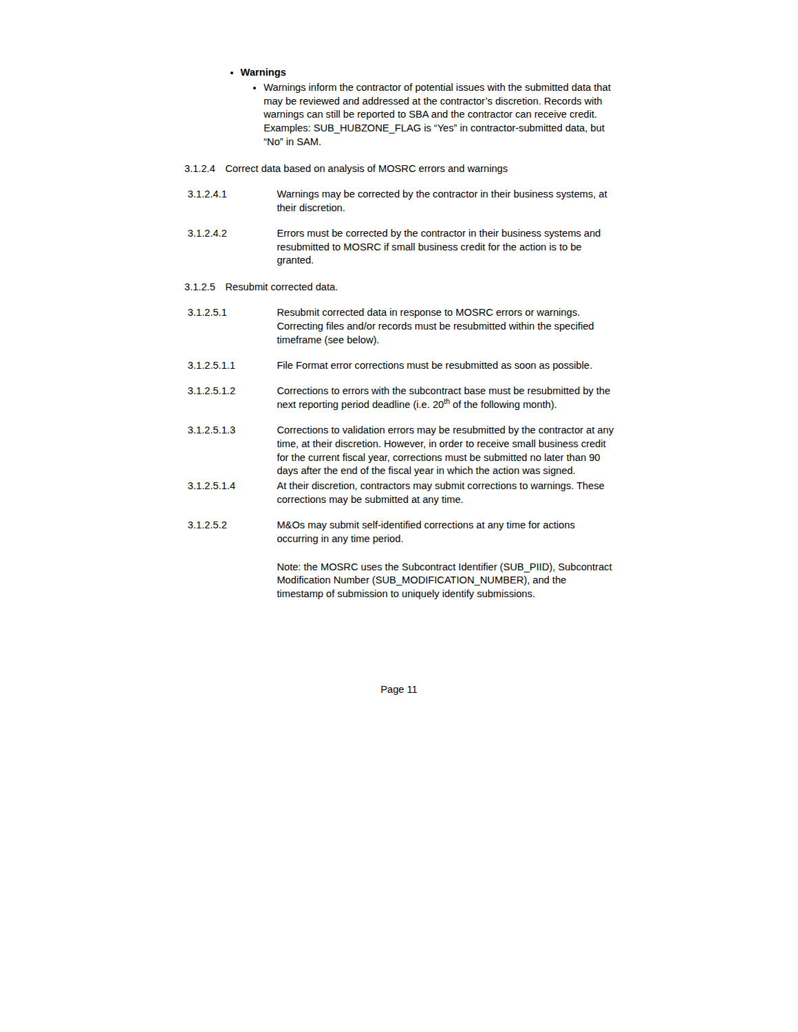Warnings
Warnings inform the contractor of potential issues with the submitted data that may be reviewed and addressed at the contractor’s discretion. Records with warnings can still be reported to SBA and the contractor can receive credit. Examples: SUB_HUBZONE_FLAG is “Yes” in contractor-submitted data, but “No” in SAM.
3.1.2.4
Correct data based on analysis of MOSRC errors and warnings
3.1.2.4.1
Warnings may be corrected by the contractor in their business systems, at their discretion.
3.1.2.4.2
Errors must be corrected by the contractor in their business systems and resubmitted to MOSRC if small business credit for the action is to be granted.
3.1.2.5
Resubmit corrected data.
3.1.2.5.1
Resubmit corrected data in response to MOSRC errors or warnings. Correcting files and/or records must be resubmitted within the specified timeframe (see below).
3.1.2.5.1.1
File Format error corrections must be resubmitted as soon as possible.
3.1.2.5.1.2
Corrections to errors with the subcontract base must be resubmitted by the next reporting period deadline (i.e. 20th of the following month).
3.1.2.5.1.3
Corrections to validation errors may be resubmitted by the contractor at any time, at their discretion. However, in order to receive small business credit for the current fiscal year, corrections must be submitted no later than 90 days after the end of the fiscal year in which the action was signed.
3.1.2.5.1.4
At their discretion, contractors may submit corrections to warnings. These corrections may be submitted at any time.
3.1.2.5.2
M&Os may submit self-identified corrections at any time for actions occurring in any time period.
Note: the MOSRC uses the Subcontract Identifier (SUB_PIID), Subcontract Modification Number (SUB_MODIFICATION_NUMBER), and the timestamp of submission to uniquely identify submissions.
Page 11